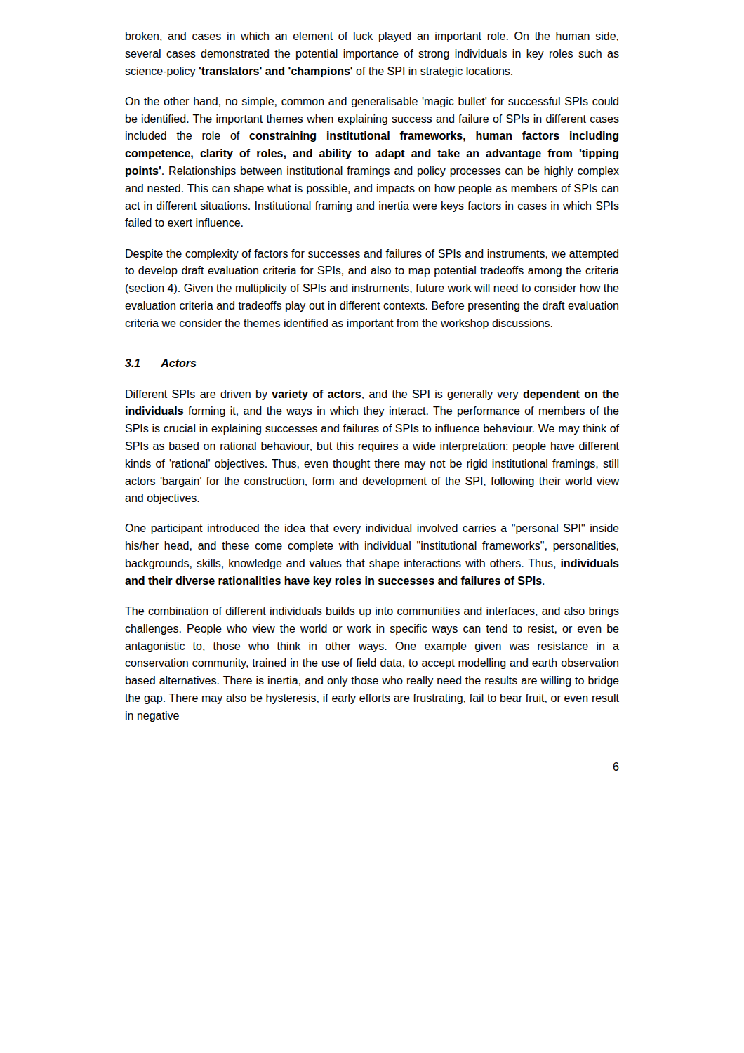broken, and cases in which an element of luck played an important role. On the human side, several cases demonstrated the potential importance of strong individuals in key roles such as science-policy 'translators' and 'champions' of the SPI in strategic locations.
On the other hand, no simple, common and generalisable 'magic bullet' for successful SPIs could be identified. The important themes when explaining success and failure of SPIs in different cases included the role of constraining institutional frameworks, human factors including competence, clarity of roles, and ability to adapt and take an advantage from 'tipping points'. Relationships between institutional framings and policy processes can be highly complex and nested. This can shape what is possible, and impacts on how people as members of SPIs can act in different situations. Institutional framing and inertia were keys factors in cases in which SPIs failed to exert influence.
Despite the complexity of factors for successes and failures of SPIs and instruments, we attempted to develop draft evaluation criteria for SPIs, and also to map potential tradeoffs among the criteria (section 4). Given the multiplicity of SPIs and instruments, future work will need to consider how the evaluation criteria and tradeoffs play out in different contexts. Before presenting the draft evaluation criteria we consider the themes identified as important from the workshop discussions.
3.1 Actors
Different SPIs are driven by variety of actors, and the SPI is generally very dependent on the individuals forming it, and the ways in which they interact. The performance of members of the SPIs is crucial in explaining successes and failures of SPIs to influence behaviour. We may think of SPIs as based on rational behaviour, but this requires a wide interpretation: people have different kinds of 'rational' objectives. Thus, even thought there may not be rigid institutional framings, still actors 'bargain' for the construction, form and development of the SPI, following their world view and objectives.
One participant introduced the idea that every individual involved carries a "personal SPI" inside his/her head, and these come complete with individual "institutional frameworks", personalities, backgrounds, skills, knowledge and values that shape interactions with others. Thus, individuals and their diverse rationalities have key roles in successes and failures of SPIs.
The combination of different individuals builds up into communities and interfaces, and also brings challenges. People who view the world or work in specific ways can tend to resist, or even be antagonistic to, those who think in other ways. One example given was resistance in a conservation community, trained in the use of field data, to accept modelling and earth observation based alternatives. There is inertia, and only those who really need the results are willing to bridge the gap. There may also be hysteresis, if early efforts are frustrating, fail to bear fruit, or even result in negative
6